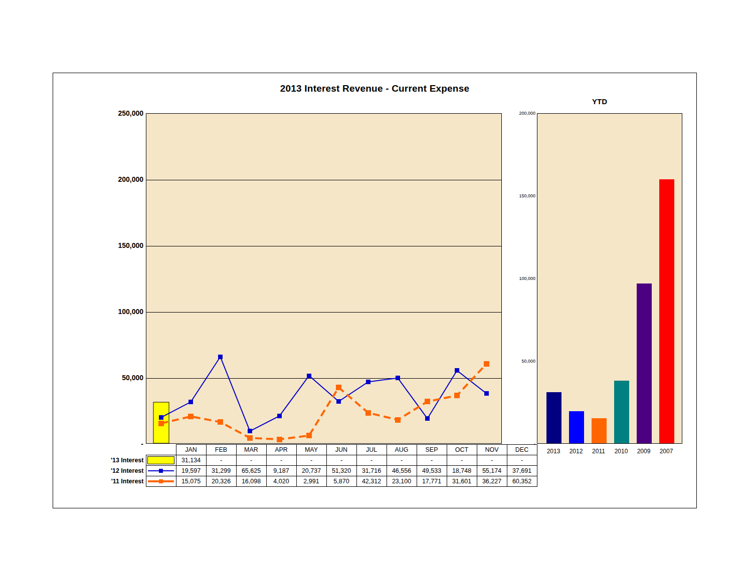2013 Interest Revenue - Current Expense
250,000
200,000
150,000
100,000
50,000
-
| | | JAN | FEB | MAR | APR | MAY | JUN | JUL | AUG | SEP | OCT | NOV | DEC |
| '13 Interest | | 31,134 | - | - | - | - | - | - | - | - | - | - | - |
| '12 Interest | | 19,597 | 31,299 | 65,625 | 9,187 | 20,737 | 51,320 | 31,716 | 46,556 | 49,533 | 18,748 | 55,174 | 37,691 |
| '11 Interest | | 15,075 | 20,326 | 16,098 | 4,020 | 2,991 | 5,870 | 42,312 | 23,100 | 17,771 | 31,601 | 36,227 | 60,352 |
YTD
200,000
150,000
100,000
50,000
-
2013 2012 2011 2010 2009 2007